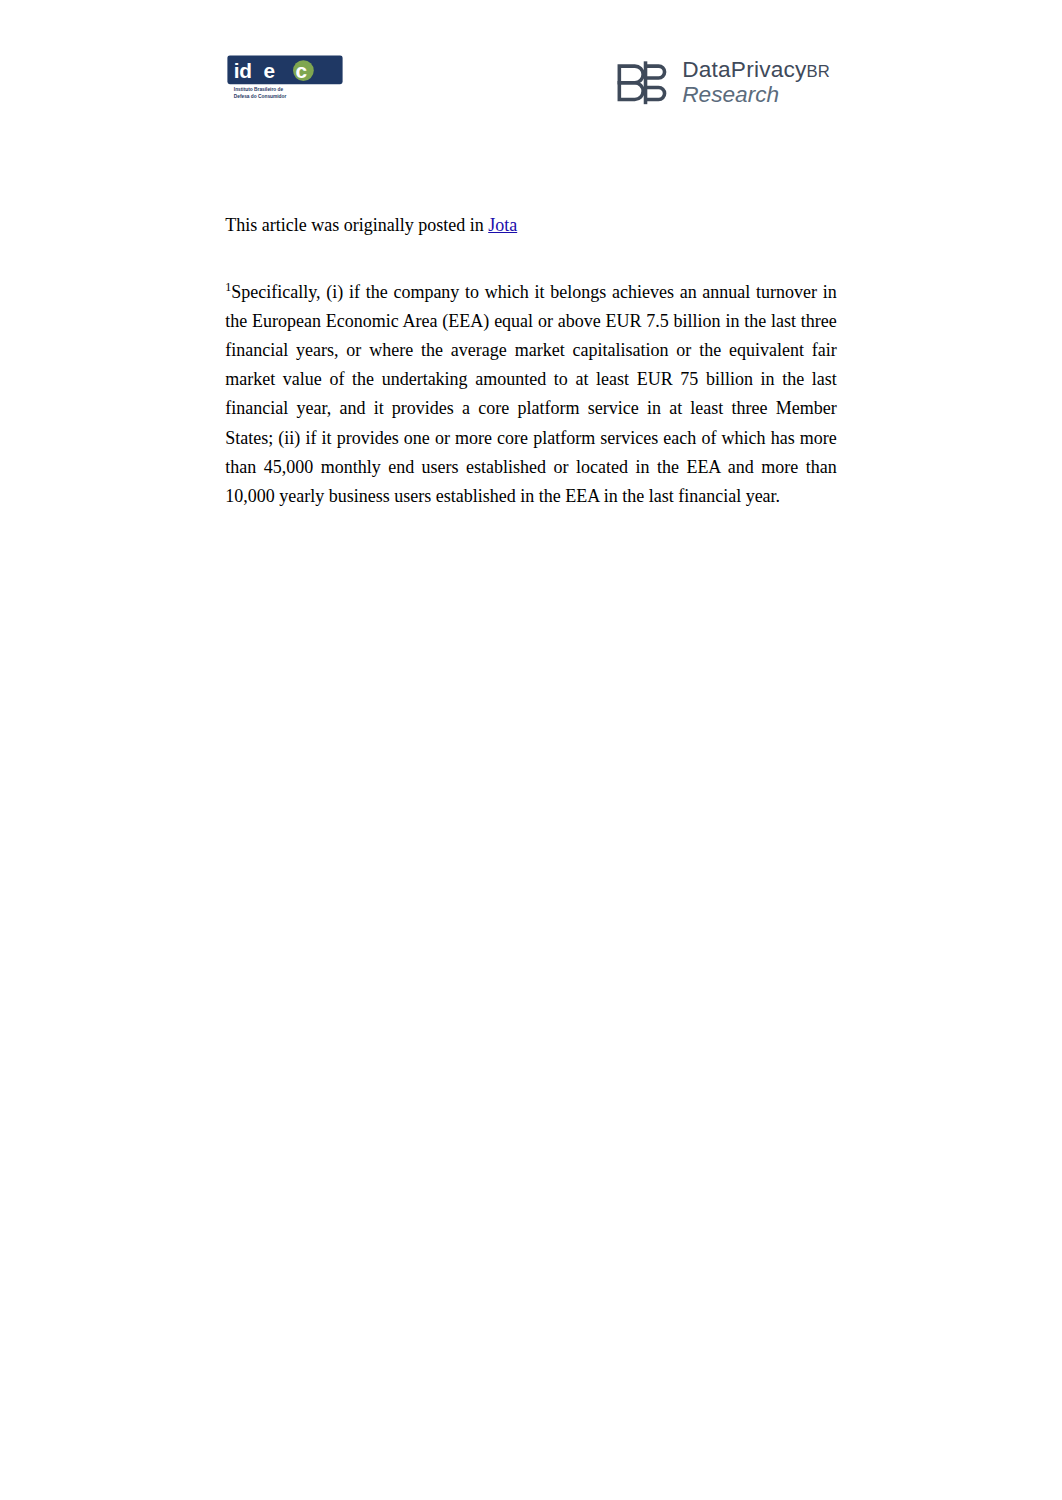id e c Instituto Brasileiro de Defesa do Consumidor
DataPrivacyBR
Research
This article was originally posted in Jota
1Specifically, (i) if the company to which it belongs achieves an annual turnover in the European Economic Area (EEA) equal or above EUR 7.5 billion in the last three financial years, or where the average market capitalisation or the equivalent fair market value of the undertaking amounted to at least EUR 75 billion in the last financial year, and it provides a core platform service in at least three Member States; (ii) if it provides one or more core platform services each of which has more than 45,000 monthly end users established or located in the EEA and more than 10,000 yearly business users established in the EEA in the last financial year.